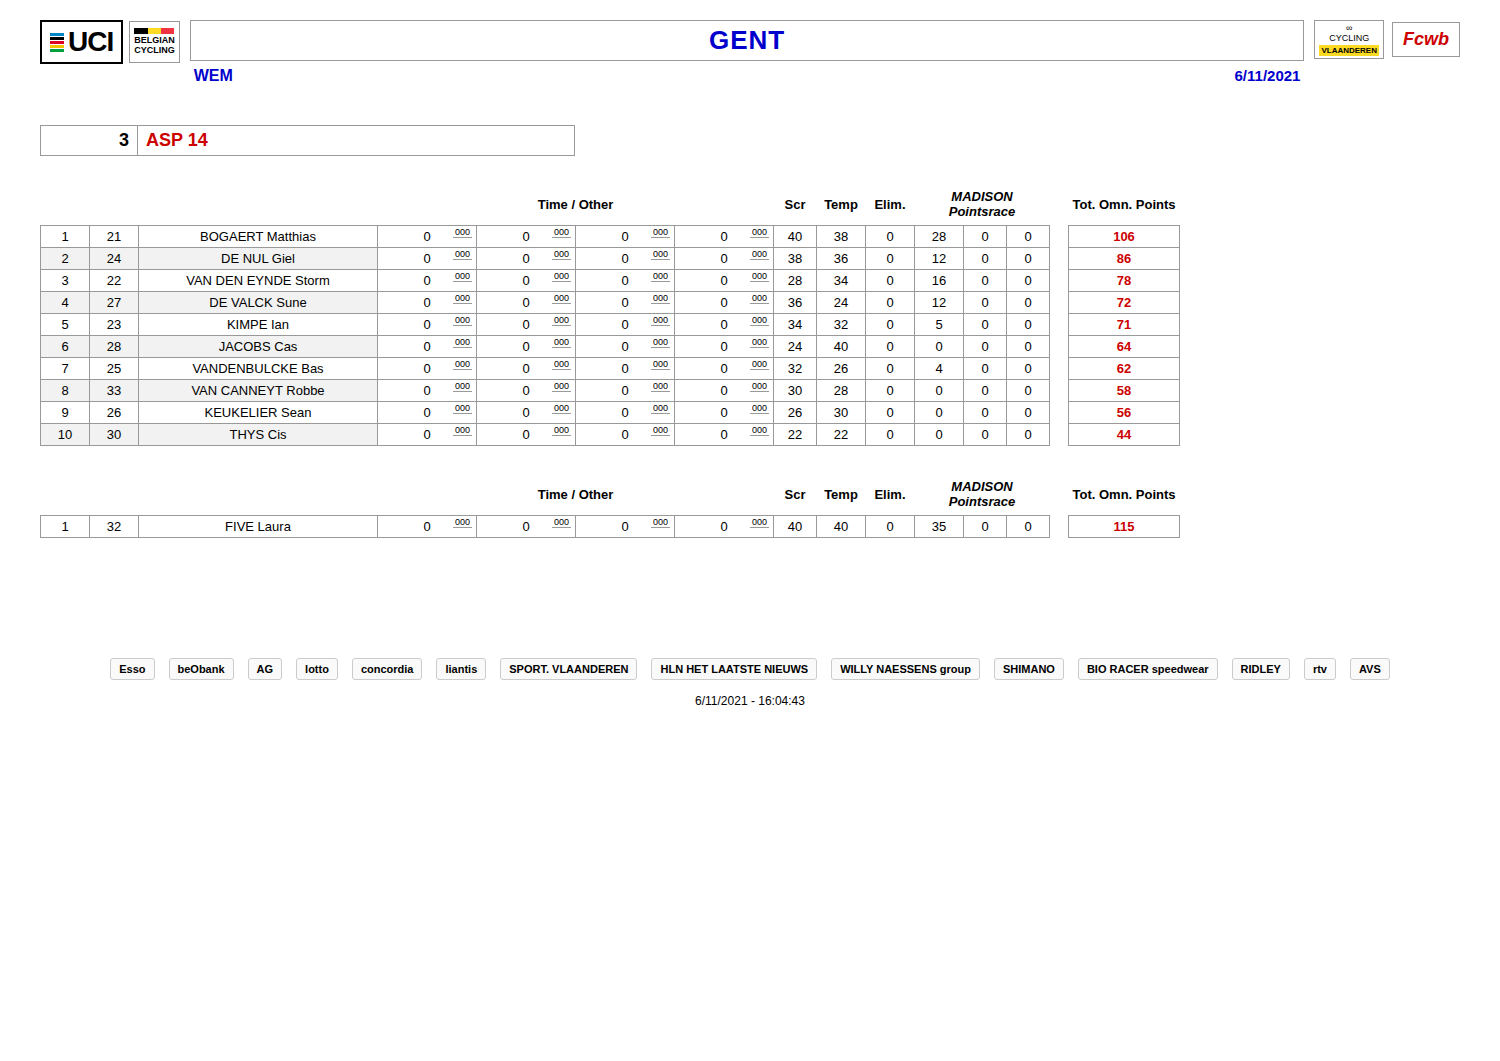UCI
BELGIAN
CYCLING
GENT
WEM 6/11/2021
∞
CYCLING VLAANDEREN
Fcwb
3
ASP 14
| | Time / Other | Scr | Temp | Elim. | MADISON Pointsrace | | Tot. Omn. Points |
| --- | --- | --- | --- | --- | --- | --- | --- |
| 1 | 21 | BOGAERT Matthias | 0 000 | 0 000 | 0 000 | 0 000 | 40 | 38 | 0 | 28 | 0 | 0 | | 106 |
| 2 | 24 | DE NUL Giel | 0 000 | 0 000 | 0 000 | 0 000 | 38 | 36 | 0 | 12 | 0 | 0 | | 86 |
| 3 | 22 | VAN DEN EYNDE Storm | 0 000 | 0 000 | 0 000 | 0 000 | 28 | 34 | 0 | 16 | 0 | 0 | | 78 |
| 4 | 27 | DE VALCK Sune | 0 000 | 0 000 | 0 000 | 0 000 | 36 | 24 | 0 | 12 | 0 | 0 | | 72 |
| 5 | 23 | KIMPE Ian | 0 000 | 0 000 | 0 000 | 0 000 | 34 | 32 | 0 | 5 | 0 | 0 | | 71 |
| 6 | 28 | JACOBS Cas | 0 000 | 0 000 | 0 000 | 0 000 | 24 | 40 | 0 | 0 | 0 | 0 | | 64 |
| 7 | 25 | VANDENBULCKE Bas | 0 000 | 0 000 | 0 000 | 0 000 | 32 | 26 | 0 | 4 | 0 | 0 | | 62 |
| 8 | 33 | VAN CANNEYT Robbe | 0 000 | 0 000 | 0 000 | 0 000 | 30 | 28 | 0 | 0 | 0 | 0 | | 58 |
| 9 | 26 | KEUKELIER Sean | 0 000 | 0 000 | 0 000 | 0 000 | 26 | 30 | 0 | 0 | 0 | 0 | | 56 |
| 10 | 30 | THYS Cis | 0 000 | 0 000 | 0 000 | 0 000 | 22 | 22 | 0 | 0 | 0 | 0 | | 44 |
| | Time / Other | Scr | Temp | Elim. | MADISON Pointsrace | | Tot. Omn. Points |
| --- | --- | --- | --- | --- | --- | --- | --- |
| 1 | 32 | FIVE Laura | 0 000 | 0 000 | 0 000 | 0 000 | 40 | 40 | 0 | 35 | 0 | 0 | | 115 |
Esso beObank AG lotto concordia liantis SPORT. VLAANDEREN HLN HET LAATSTE NIEUWS WILLY NAESSENS group SHIMANO BIO RACER speedwear RIDLEY rtv AVS
6/11/2021 - 16:04:43